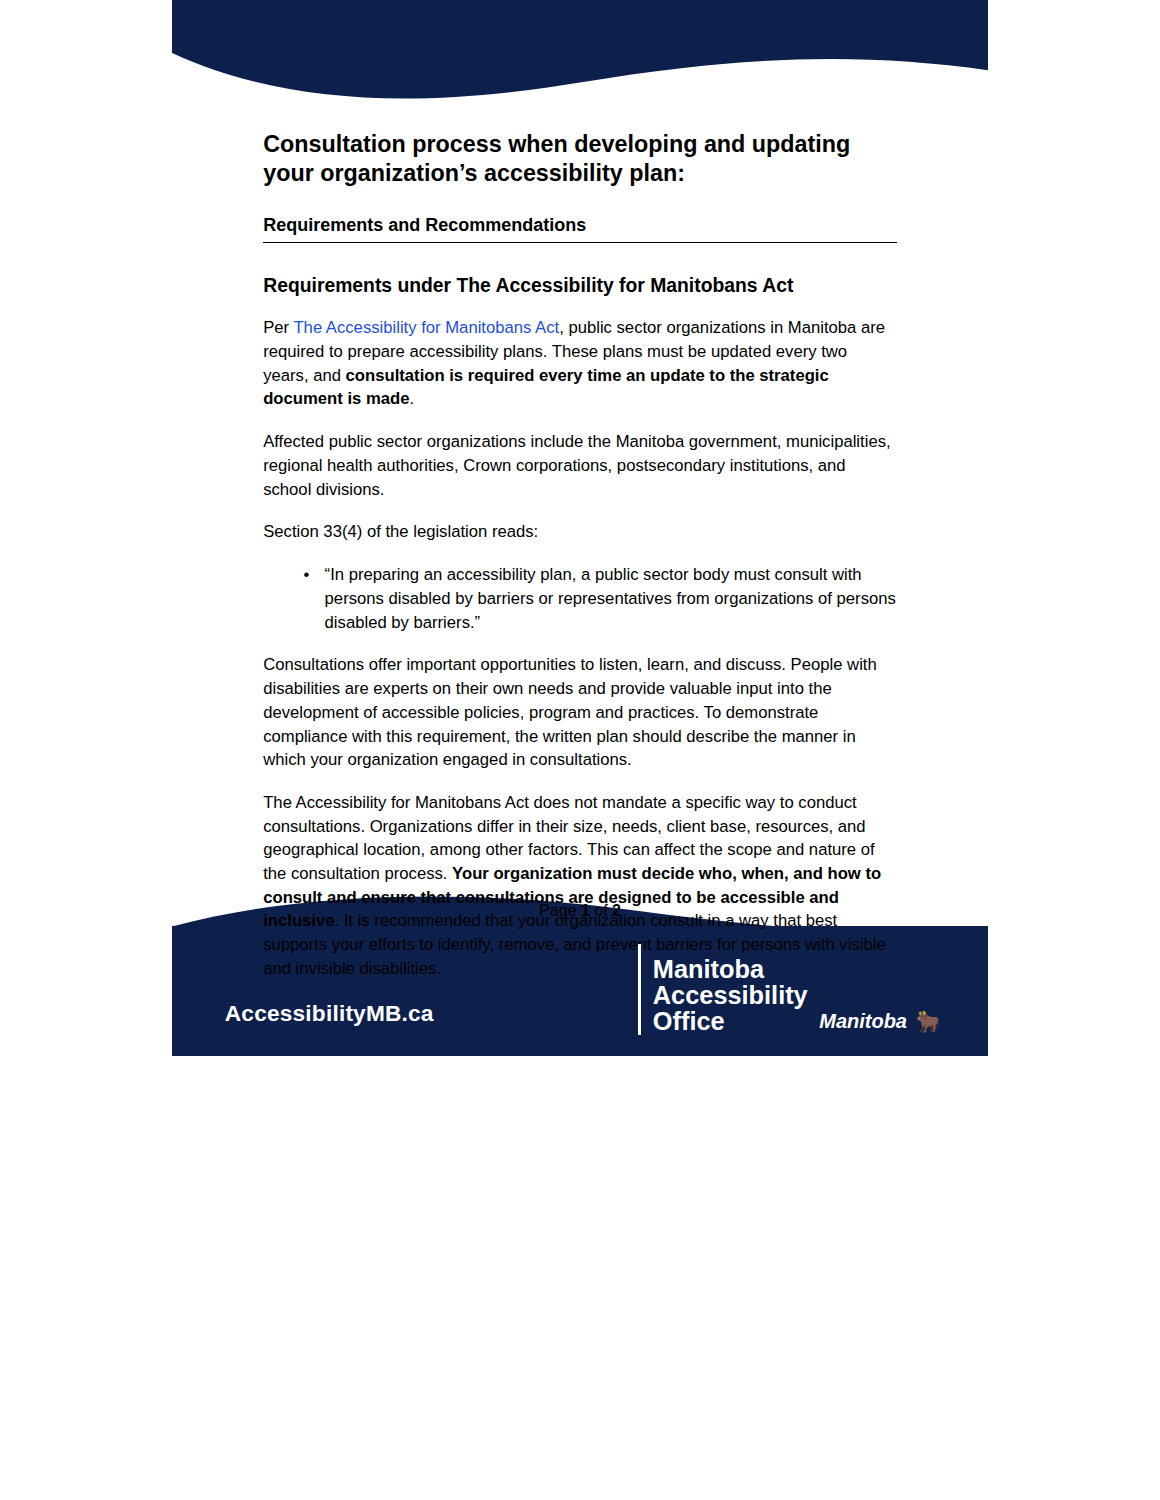Consultation process when developing and updating your organization’s accessibility plan:
Requirements and Recommendations
Requirements under The Accessibility for Manitobans Act
Per The Accessibility for Manitobans Act, public sector organizations in Manitoba are required to prepare accessibility plans. These plans must be updated every two years, and consultation is required every time an update to the strategic document is made.
Affected public sector organizations include the Manitoba government, municipalities, regional health authorities, Crown corporations, postsecondary institutions, and school divisions.
Section 33(4) of the legislation reads:
“In preparing an accessibility plan, a public sector body must consult with persons disabled by barriers or representatives from organizations of persons disabled by barriers.”
Consultations offer important opportunities to listen, learn, and discuss. People with disabilities are experts on their own needs and provide valuable input into the development of accessible policies, program and practices. To demonstrate compliance with this requirement, the written plan should describe the manner in which your organization engaged in consultations.
The Accessibility for Manitobans Act does not mandate a specific way to conduct consultations. Organizations differ in their size, needs, client base, resources, and geographical location, among other factors. This can affect the scope and nature of the consultation process. Your organization must decide who, when, and how to consult and ensure that consultations are designed to be accessible and inclusive. It is recommended that your organization consult in a way that best supports your efforts to identify, remove, and prevent barriers for persons with visible and invisible disabilities.
Page 1 of 2
AccessibilityMB.ca
Manitoba Accessibility Office
Manitoba 🐂